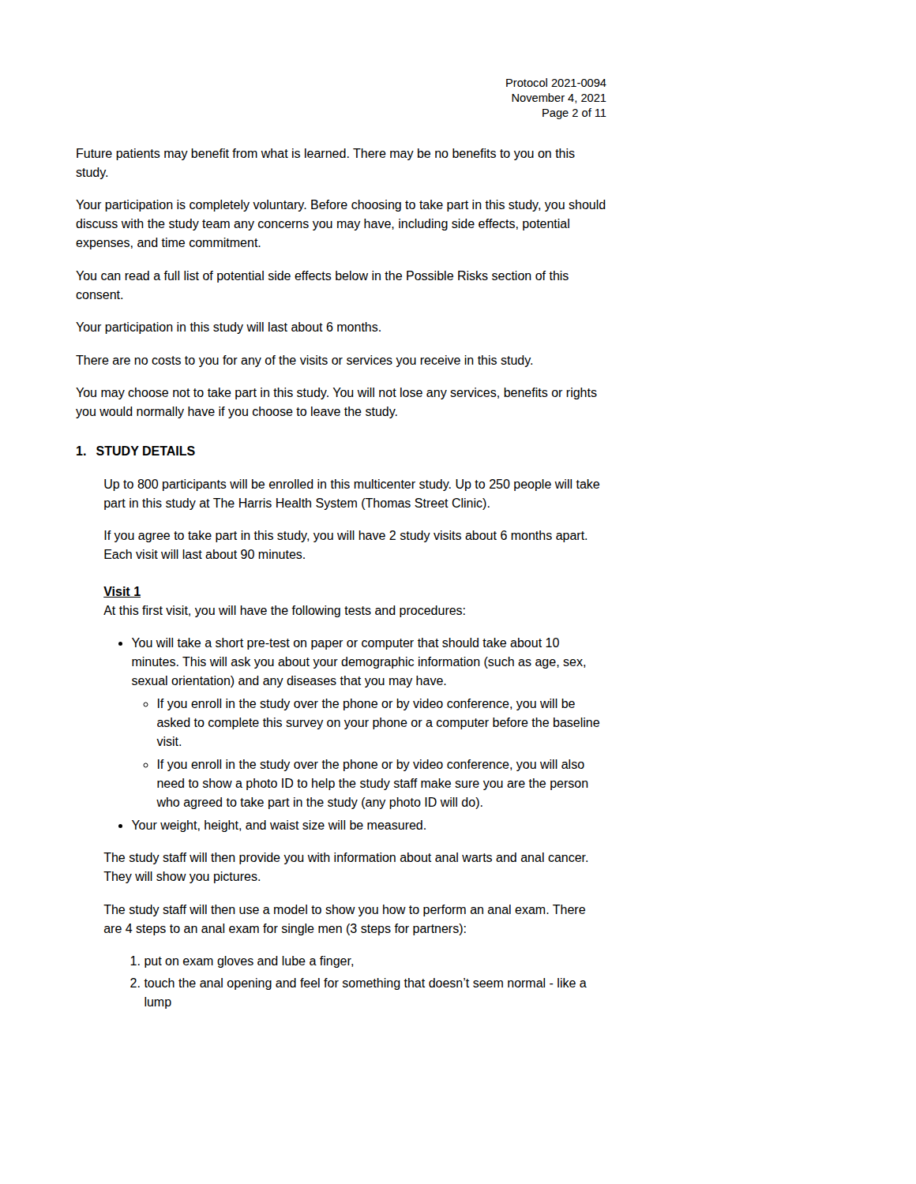Protocol 2021-0094
November 4, 2021
Page 2 of 11
Future patients may benefit from what is learned. There may be no benefits to you on this study.
Your participation is completely voluntary. Before choosing to take part in this study, you should discuss with the study team any concerns you may have, including side effects, potential expenses, and time commitment.
You can read a full list of potential side effects below in the Possible Risks section of this consent.
Your participation in this study will last about 6 months.
There are no costs to you for any of the visits or services you receive in this study.
You may choose not to take part in this study. You will not lose any services, benefits or rights you would normally have if you choose to leave the study.
1. STUDY DETAILS
Up to 800 participants will be enrolled in this multicenter study. Up to 250 people will take part in this study at The Harris Health System (Thomas Street Clinic).
If you agree to take part in this study, you will have 2 study visits about 6 months apart. Each visit will last about 90 minutes.
Visit 1
At this first visit, you will have the following tests and procedures:
You will take a short pre-test on paper or computer that should take about 10 minutes. This will ask you about your demographic information (such as age, sex, sexual orientation) and any diseases that you may have.
If you enroll in the study over the phone or by video conference, you will be asked to complete this survey on your phone or a computer before the baseline visit.
If you enroll in the study over the phone or by video conference, you will also need to show a photo ID to help the study staff make sure you are the person who agreed to take part in the study (any photo ID will do).
Your weight, height, and waist size will be measured.
The study staff will then provide you with information about anal warts and anal cancer. They will show you pictures.
The study staff will then use a model to show you how to perform an anal exam. There are 4 steps to an anal exam for single men (3 steps for partners):
put on exam gloves and lube a finger,
touch the anal opening and feel for something that doesn’t seem normal - like a lump